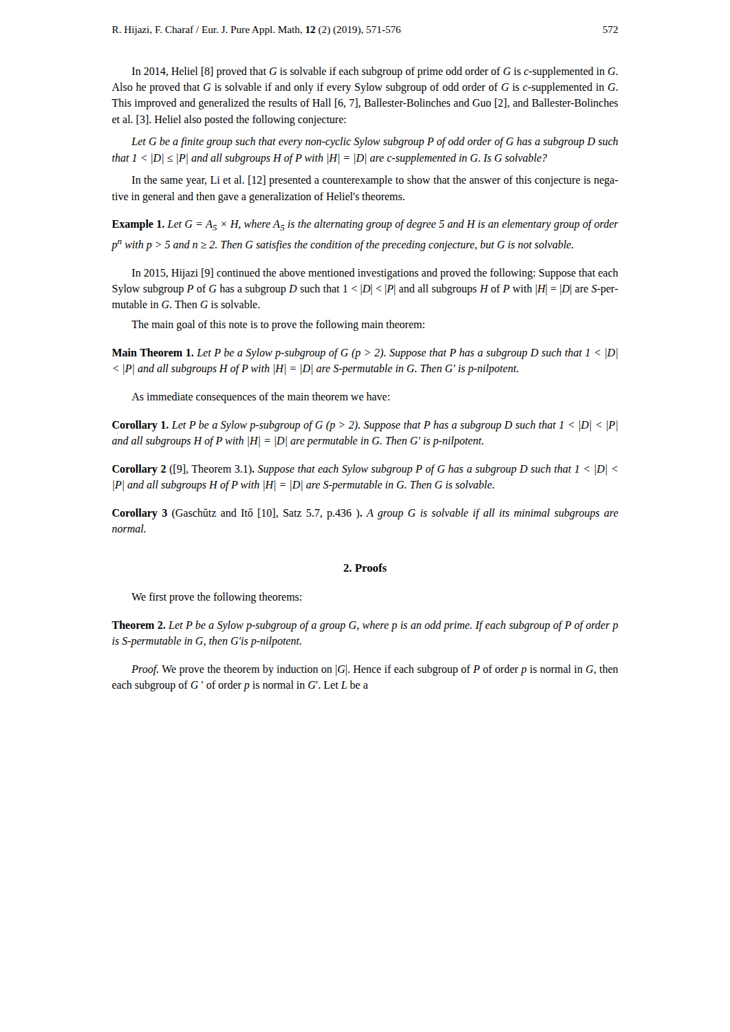R. Hijazi, F. Charaf / Eur. J. Pure Appl. Math, 12 (2) (2019), 571-576 572
In 2014, Heliel [8] proved that G is solvable if each subgroup of prime odd order of G is c-supplemented in G. Also he proved that G is solvable if and only if every Sylow subgroup of odd order of G is c-supplemented in G. This improved and generalized the results of Hall [6, 7], Ballester-Bolinches and Guo [2], and Ballester-Bolinches et al. [3]. Heliel also posted the following conjecture:
Let G be a finite group such that every non-cyclic Sylow subgroup P of odd order of G has a subgroup D such that 1 < |D| ≤ |P| and all subgroups H of P with |H| = |D| are c-supplemented in G. Is G solvable?
In the same year, Li et al. [12] presented a counterexample to show that the answer of this conjecture is negative in general and then gave a generalization of Heliel's theorems.
Example 1. Let G = A5 × H, where A5 is the alternating group of degree 5 and H is an elementary group of order pn with p > 5 and n ≥ 2. Then G satisfies the condition of the preceding conjecture, but G is not solvable.
In 2015, Hijazi [9] continued the above mentioned investigations and proved the following: Suppose that each Sylow subgroup P of G has a subgroup D such that 1 < |D| < |P| and all subgroups H of P with |H| = |D| are S-permutable in G. Then G is solvable.
The main goal of this note is to prove the following main theorem:
Main Theorem 1. Let P be a Sylow p-subgroup of G (p > 2). Suppose that P has a subgroup D such that 1 < |D| < |P| and all subgroups H of P with |H| = |D| are S-permutable in G. Then G′ is p-nilpotent.
As immediate consequences of the main theorem we have:
Corollary 1. Let P be a Sylow p-subgroup of G (p > 2). Suppose that P has a subgroup D such that 1 < |D| < |P| and all subgroups H of P with |H| = |D| are permutable in G. Then G′ is p-nilpotent.
Corollary 2 ([9], Theorem 3.1). Suppose that each Sylow subgroup P of G has a subgroup D such that 1 < |D| < |P| and all subgroups H of P with |H| = |D| are S-permutable in G. Then G is solvable.
Corollary 3 (Gaschŭtz and Itő [10], Satz 5.7, p.436 ). A group G is solvable if all its minimal subgroups are normal.
2. Proofs
We first prove the following theorems:
Theorem 2. Let P be a Sylow p-subgroup of a group G, where p is an odd prime. If each subgroup of P of order p is S-permutable in G, then G′is p-nilpotent.
Proof. We prove the theorem by induction on |G|. Hence if each subgroup of P of order p is normal in G, then each subgroup of G ′ of order p is normal in G′. Let L be a